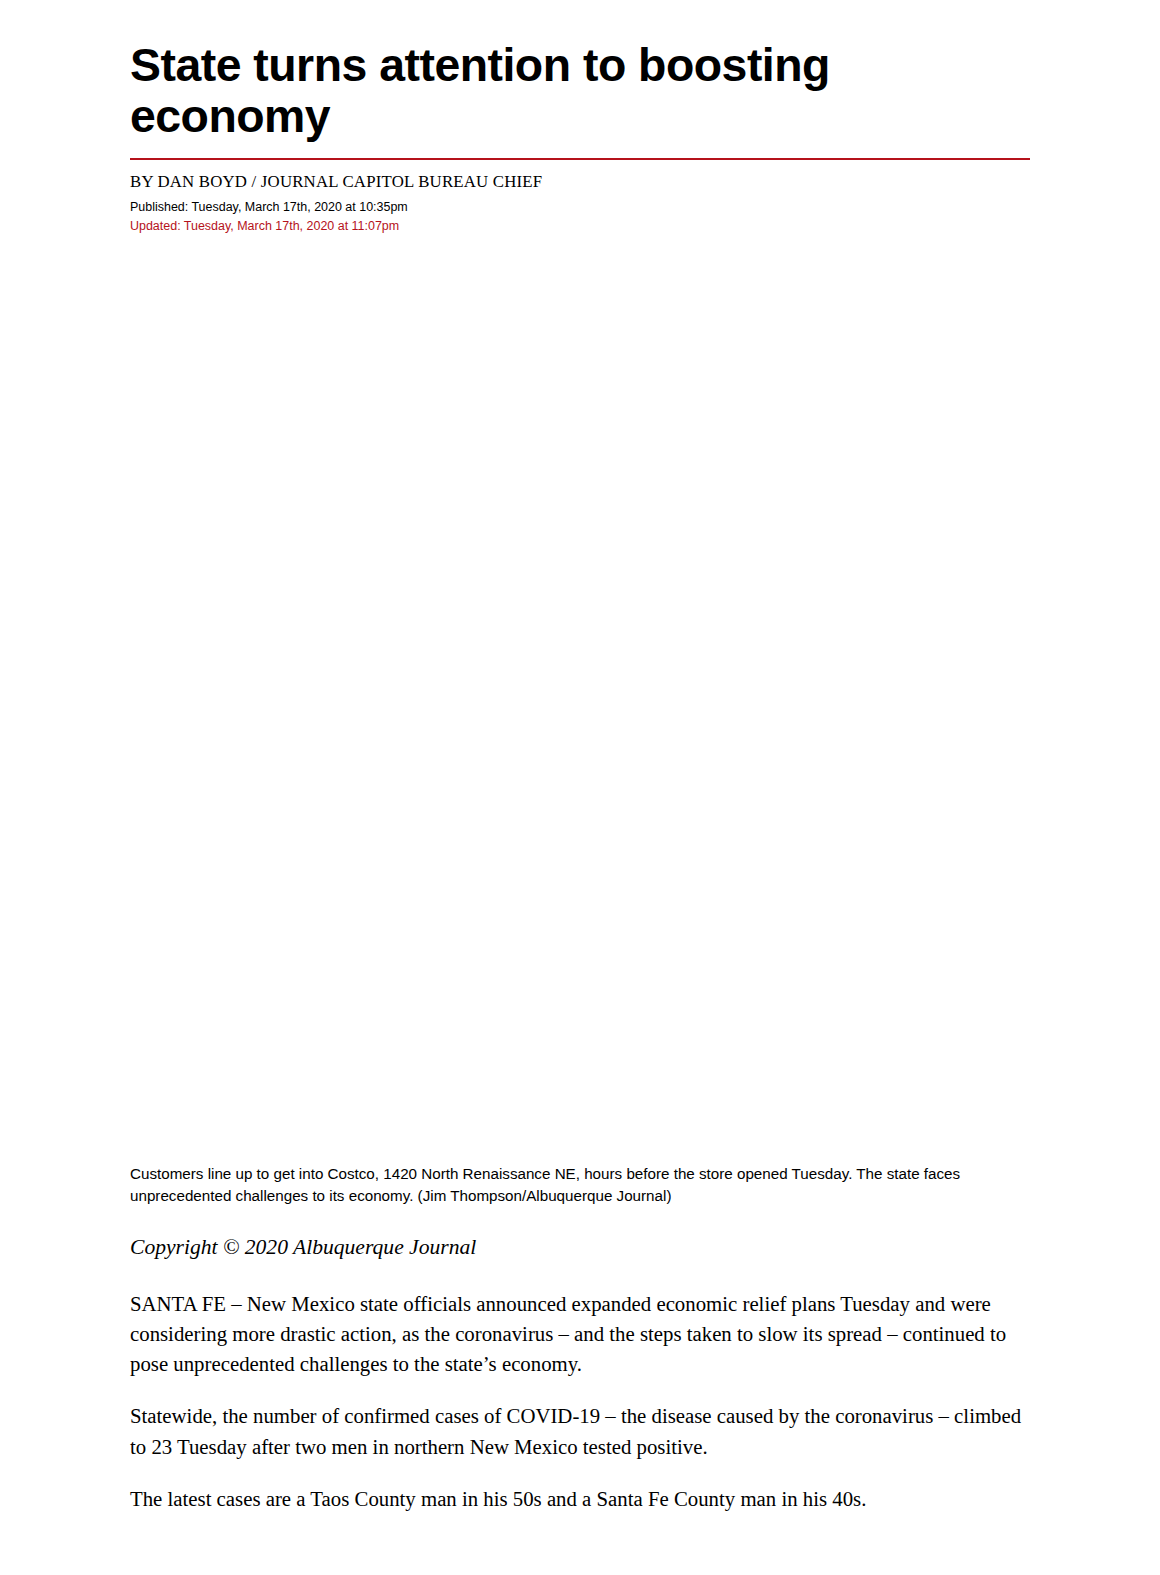State turns attention to boosting economy
By Dan Boyd / Journal Capitol Bureau Chief
Published: Tuesday, March 17th, 2020 at 10:35pm
Updated: Tuesday, March 17th, 2020 at 11:07pm
Customers line up to get into Costco, 1420 North Renaissance NE, hours before the store opened Tuesday. The state faces unprecedented challenges to its economy. (Jim Thompson/Albuquerque Journal)
Copyright © 2020 Albuquerque Journal
SANTA FE – New Mexico state officials announced expanded economic relief plans Tuesday and were considering more drastic action, as the coronavirus – and the steps taken to slow its spread – continued to pose unprecedented challenges to the state’s economy.
Statewide, the number of confirmed cases of COVID-19 – the disease caused by the coronavirus – climbed to 23 Tuesday after two men in northern New Mexico tested positive.
The latest cases are a Taos County man in his 50s and a Santa Fe County man in his 40s.